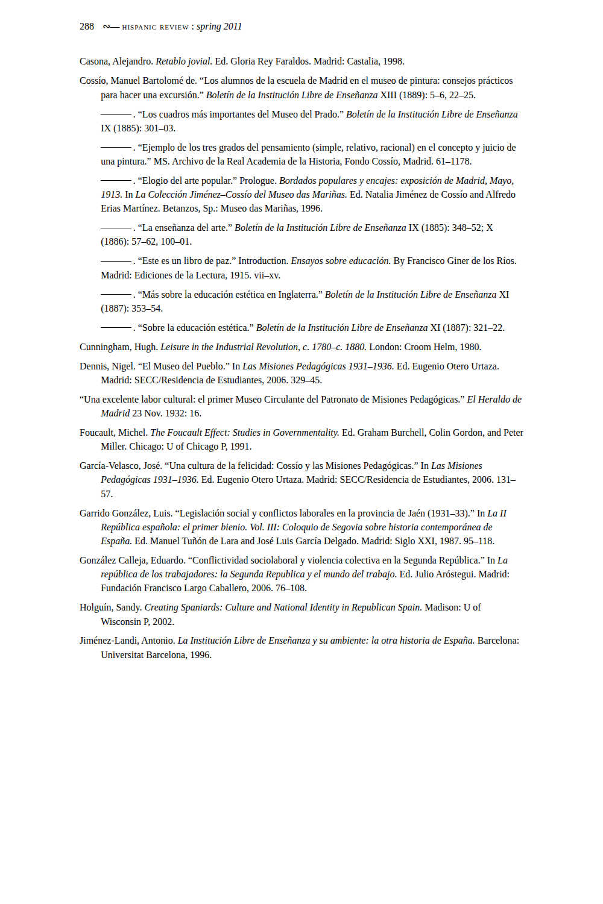288 ∾— hispanic review : spring 2011
Casona, Alejandro. Retablo jovial. Ed. Gloria Rey Faraldos. Madrid: Castalia, 1998.
Cossío, Manuel Bartolomé de. “Los alumnos de la escuela de Madrid en el museo de pintura: consejos prácticos para hacer una excursión.” Boletín de la Institución Libre de Enseñanza XIII (1889): 5–6, 22–25.
. “Los cuadros más importantes del Museo del Prado.” Boletín de la Institución Libre de Enseñanza IX (1885): 301–03.
. “Ejemplo de los tres grados del pensamiento (simple, relativo, racional) en el concepto y juicio de una pintura.” MS. Archivo de la Real Academia de la Historia, Fondo Cossío, Madrid. 61–1178.
. “Elogio del arte popular.” Prologue. Bordados populares y encajes: exposición de Madrid, Mayo, 1913. In La Colección Jiménez–Cossío del Museo das Mariñas. Ed. Natalia Jiménez de Cossío and Alfredo Erias Martínez. Betanzos, Sp.: Museo das Mariñas, 1996.
. “La enseñanza del arte.” Boletín de la Institución Libre de Enseñanza IX (1885): 348–52; X (1886): 57–62, 100–01.
. “Este es un libro de paz.” Introduction. Ensayos sobre educación. By Francisco Giner de los Ríos. Madrid: Ediciones de la Lectura, 1915. vii–xv.
. “Más sobre la educación estética en Inglaterra.” Boletín de la Institución Libre de Enseñanza XI (1887): 353–54.
. “Sobre la educación estética.” Boletín de la Institución Libre de Enseñanza XI (1887): 321–22.
Cunningham, Hugh. Leisure in the Industrial Revolution, c. 1780–c. 1880. London: Croom Helm, 1980.
Dennis, Nigel. “El Museo del Pueblo.” In Las Misiones Pedagógicas 1931–1936. Ed. Eugenio Otero Urtaza. Madrid: SECC/Residencia de Estudiantes, 2006. 329–45.
“Una excelente labor cultural: el primer Museo Circulante del Patronato de Misiones Pedagógicas.” El Heraldo de Madrid 23 Nov. 1932: 16.
Foucault, Michel. The Foucault Effect: Studies in Governmentality. Ed. Graham Burchell, Colin Gordon, and Peter Miller. Chicago: U of Chicago P, 1991.
García-Velasco, José. “Una cultura de la felicidad: Cossío y las Misiones Pedagógicas.” In Las Misiones Pedagógicas 1931–1936. Ed. Eugenio Otero Urtaza. Madrid: SECC/Residencia de Estudiantes, 2006. 131–57.
Garrido González, Luis. “Legislación social y conflictos laborales en la provincia de Jaén (1931–33).” In La II República española: el primer bienio. Vol. III: Coloquio de Segovia sobre historia contemporánea de España. Ed. Manuel Tuñón de Lara and José Luis García Delgado. Madrid: Siglo XXI, 1987. 95–118.
González Calleja, Eduardo. “Conflictividad sociolaboral y violencia colectiva en la Segunda República.” In La república de los trabajadores: la Segunda Republica y el mundo del trabajo. Ed. Julio Aróstegui. Madrid: Fundación Francisco Largo Caballero, 2006. 76–108.
Holguín, Sandy. Creating Spaniards: Culture and National Identity in Republican Spain. Madison: U of Wisconsin P, 2002.
Jiménez-Landi, Antonio. La Institución Libre de Enseñanza y su ambiente: la otra historia de España. Barcelona: Universitat Barcelona, 1996.